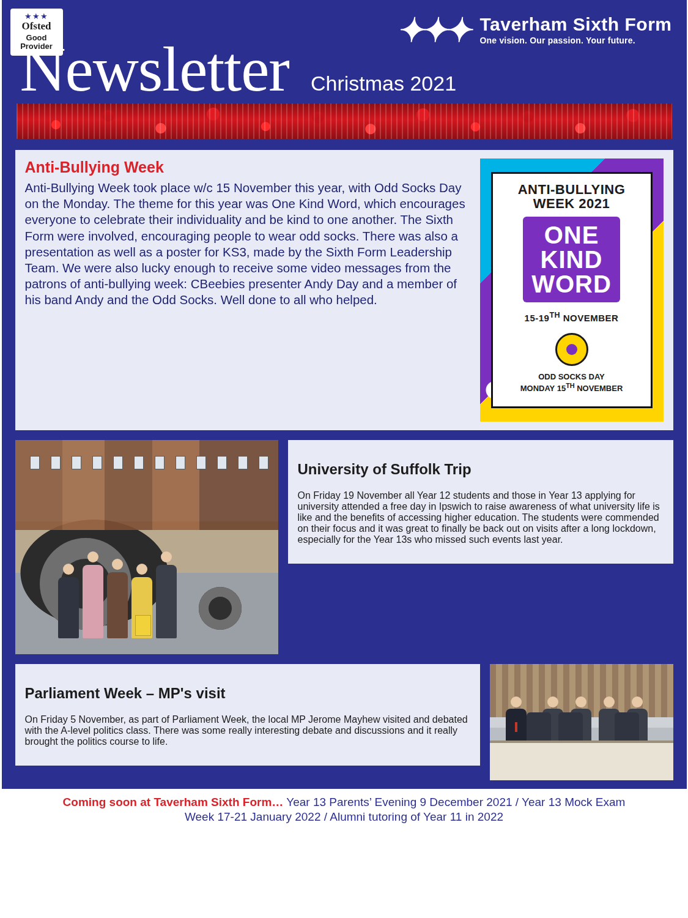★★★
Ofsted
Good
Provider
✦✦✦
Taverham Sixth Form
One vision. Our passion. Your future.
Newsletter Christmas 2021
Anti-Bullying Week
Anti-Bullying Week took place w/c 15 November this year, with Odd Socks Day on the Monday. The theme for this year was One Kind Word, which encourages everyone to celebrate their individuality and be kind to one another. The Sixth Form were involved, encouraging people to wear odd socks. There was also a presentation as well as a poster for KS3, made by the Sixth Form Leadership Team. We were also lucky enough to receive some video messages from the patrons of anti-bullying week: CBeebies presenter Andy Day and a member of his band Andy and the Odd Socks. Well done to all who helped.
ANTI-BULLYING
WEEK 2021
ONE
KIND
WORD
15-19TH NOVEMBER
ODD SOCKS DAY
MONDAY 15TH NOVEMBER
University of Suffolk Trip
On Friday 19 November all Year 12 students and those in Year 13 applying for university attended a free day in Ipswich to raise awareness of what university life is like and the benefits of accessing higher education. The students were commended on their focus and it was great to finally be back out on visits after a long lockdown, especially for the Year 13s who missed such events last year.
Parliament Week – MP's visit
On Friday 5 November, as part of Parliament Week, the local MP Jerome Mayhew visited and debated with the A-level politics class. There was some really interesting debate and discussions and it really brought the politics course to life.
Coming soon at Taverham Sixth Form… Year 13 Parents’ Evening 9 December 2021 / Year 13 Mock Exam
Week 17-21 January 2022 / Alumni tutoring of Year 11 in 2022